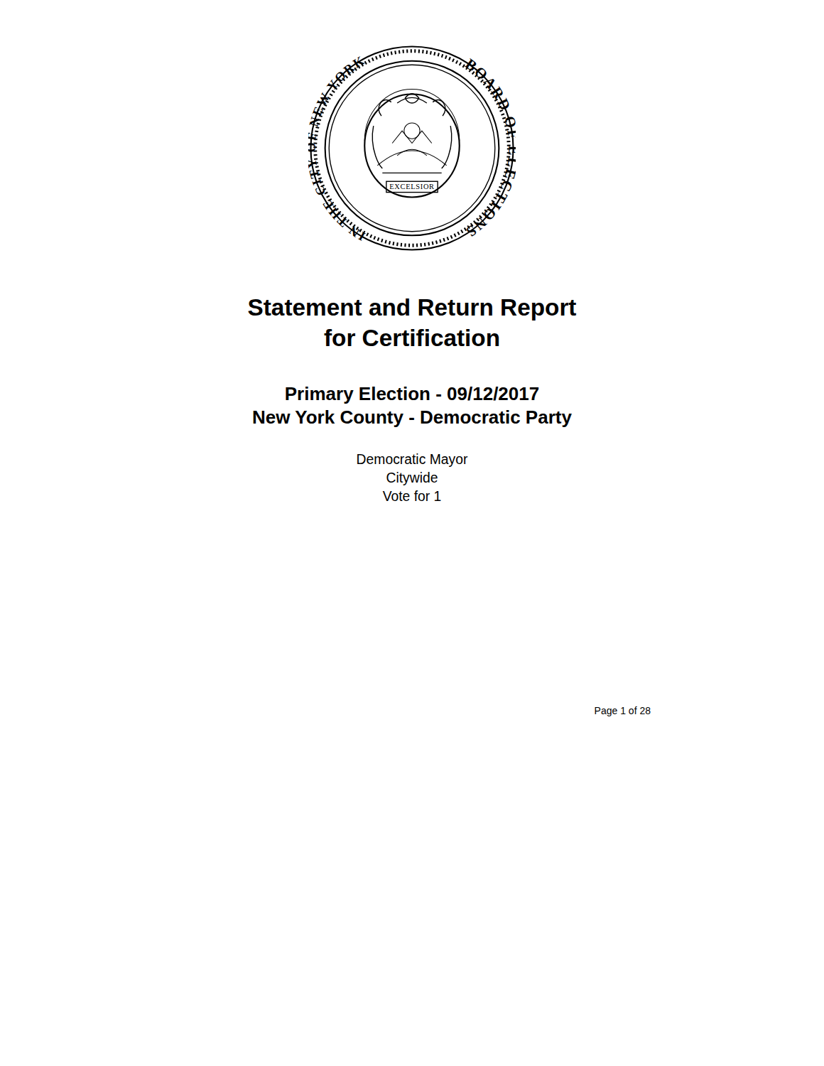Statement and Return Report
for Certification
Primary Election - 09/12/2017
New York County - Democratic Party
Democratic Mayor
Citywide
Vote for 1
Page 1 of 28